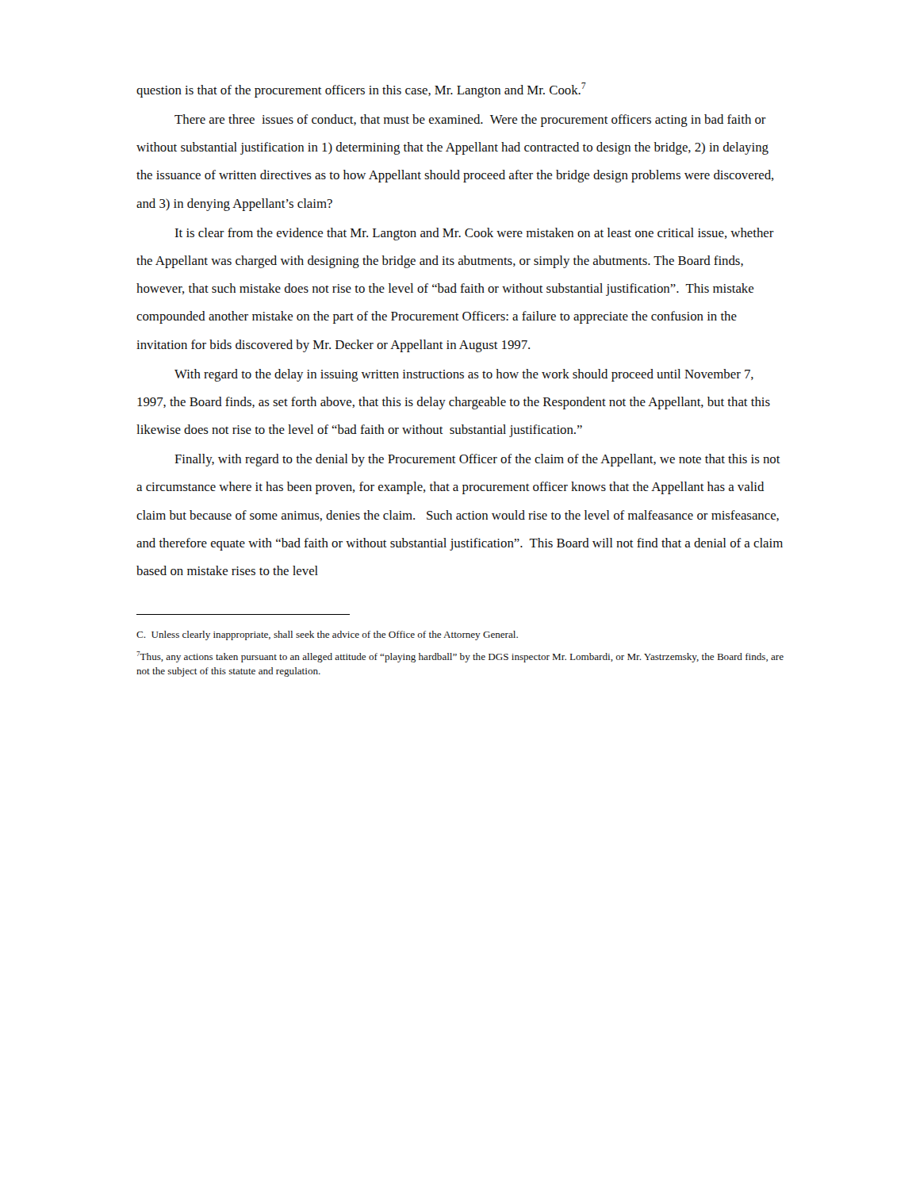question is that of the procurement officers in this case, Mr. Langton and Mr. Cook.7
There are three issues of conduct, that must be examined. Were the procurement officers acting in bad faith or without substantial justification in 1) determining that the Appellant had contracted to design the bridge, 2) in delaying the issuance of written directives as to how Appellant should proceed after the bridge design problems were discovered, and 3) in denying Appellant’s claim?
It is clear from the evidence that Mr. Langton and Mr. Cook were mistaken on at least one critical issue, whether the Appellant was charged with designing the bridge and its abutments, or simply the abutments. The Board finds, however, that such mistake does not rise to the level of “bad faith or without substantial justification”. This mistake compounded another mistake on the part of the Procurement Officers: a failure to appreciate the confusion in the invitation for bids discovered by Mr. Decker or Appellant in August 1997.
With regard to the delay in issuing written instructions as to how the work should proceed until November 7, 1997, the Board finds, as set forth above, that this is delay chargeable to the Respondent not the Appellant, but that this likewise does not rise to the level of “bad faith or without substantial justification.”
Finally, with regard to the denial by the Procurement Officer of the claim of the Appellant, we note that this is not a circumstance where it has been proven, for example, that a procurement officer knows that the Appellant has a valid claim but because of some animus, denies the claim. Such action would rise to the level of malfeasance or misfeasance, and therefore equate with “bad faith or without substantial justification”. This Board will not find that a denial of a claim based on mistake rises to the level
C. Unless clearly inappropriate, shall seek the advice of the Office of the Attorney General.
7Thus, any actions taken pursuant to an alleged attitude of “playing hardball” by the DGS inspector Mr. Lombardi, or Mr. Yastrzemsky, the Board finds, are not the subject of this statute and regulation.